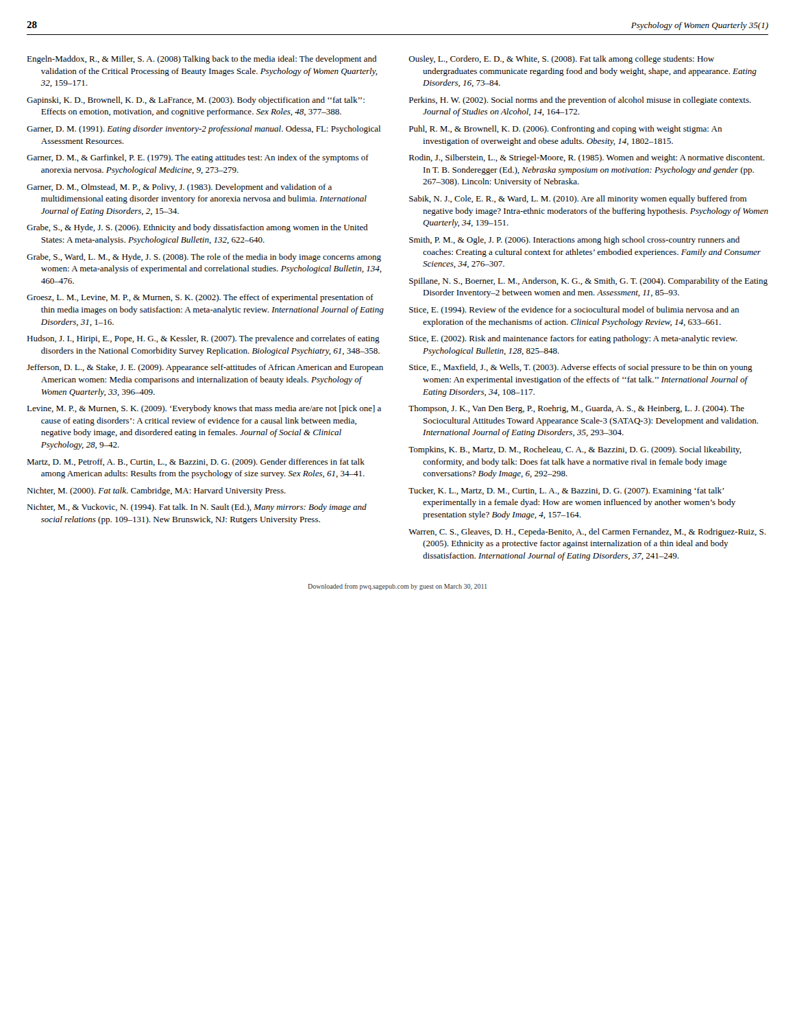28 Psychology of Women Quarterly 35(1)
Engeln-Maddox, R., & Miller, S. A. (2008) Talking back to the media ideal: The development and validation of the Critical Processing of Beauty Images Scale. Psychology of Women Quarterly, 32, 159–171.
Gapinski, K. D., Brownell, K. D., & LaFrance, M. (2003). Body objectification and ‘‘fat talk’’: Effects on emotion, motivation, and cognitive performance. Sex Roles, 48, 377–388.
Garner, D. M. (1991). Eating disorder inventory-2 professional manual. Odessa, FL: Psychological Assessment Resources.
Garner, D. M., & Garfinkel, P. E. (1979). The eating attitudes test: An index of the symptoms of anorexia nervosa. Psychological Medicine, 9, 273–279.
Garner, D. M., Olmstead, M. P., & Polivy, J. (1983). Development and validation of a multidimensional eating disorder inventory for anorexia nervosa and bulimia. International Journal of Eating Disorders, 2, 15–34.
Grabe, S., & Hyde, J. S. (2006). Ethnicity and body dissatisfaction among women in the United States: A meta-analysis. Psychological Bulletin, 132, 622–640.
Grabe, S., Ward, L. M., & Hyde, J. S. (2008). The role of the media in body image concerns among women: A meta-analysis of experimental and correlational studies. Psychological Bulletin, 134, 460–476.
Groesz, L. M., Levine, M. P., & Murnen, S. K. (2002). The effect of experimental presentation of thin media images on body satisfaction: A meta-analytic review. International Journal of Eating Disorders, 31, 1–16.
Hudson, J. I., Hiripi, E., Pope, H. G., & Kessler, R. (2007). The prevalence and correlates of eating disorders in the National Comorbidity Survey Replication. Biological Psychiatry, 61, 348–358.
Jefferson, D. L., & Stake, J. E. (2009). Appearance self-attitudes of African American and European American women: Media comparisons and internalization of beauty ideals. Psychology of Women Quarterly, 33, 396–409.
Levine, M. P., & Murnen, S. K. (2009). ‘Everybody knows that mass media are/are not [pick one] a cause of eating disorders’: A critical review of evidence for a causal link between media, negative body image, and disordered eating in females. Journal of Social & Clinical Psychology, 28, 9–42.
Martz, D. M., Petroff, A. B., Curtin, L., & Bazzini, D. G. (2009). Gender differences in fat talk among American adults: Results from the psychology of size survey. Sex Roles, 61, 34–41.
Nichter, M. (2000). Fat talk. Cambridge, MA: Harvard University Press.
Nichter, M., & Vuckovic, N. (1994). Fat talk. In N. Sault (Ed.), Many mirrors: Body image and social relations (pp. 109–131). New Brunswick, NJ: Rutgers University Press.
Ousley, L., Cordero, E. D., & White, S. (2008). Fat talk among college students: How undergraduates communicate regarding food and body weight, shape, and appearance. Eating Disorders, 16, 73–84.
Perkins, H. W. (2002). Social norms and the prevention of alcohol misuse in collegiate contexts. Journal of Studies on Alcohol, 14, 164–172.
Puhl, R. M., & Brownell, K. D. (2006). Confronting and coping with weight stigma: An investigation of overweight and obese adults. Obesity, 14, 1802–1815.
Rodin, J., Silberstein, L., & Striegel-Moore, R. (1985). Women and weight: A normative discontent. In T. B. Sonderegger (Ed.), Nebraska symposium on motivation: Psychology and gender (pp. 267–308). Lincoln: University of Nebraska.
Sabik, N. J., Cole, E. R., & Ward, L. M. (2010). Are all minority women equally buffered from negative body image? Intra-ethnic moderators of the buffering hypothesis. Psychology of Women Quarterly, 34, 139–151.
Smith, P. M., & Ogle, J. P. (2006). Interactions among high school cross-country runners and coaches: Creating a cultural context for athletes’ embodied experiences. Family and Consumer Sciences, 34, 276–307.
Spillane, N. S., Boerner, L. M., Anderson, K. G., & Smith, G. T. (2004). Comparability of the Eating Disorder Inventory–2 between women and men. Assessment, 11, 85–93.
Stice, E. (1994). Review of the evidence for a sociocultural model of bulimia nervosa and an exploration of the mechanisms of action. Clinical Psychology Review, 14, 633–661.
Stice, E. (2002). Risk and maintenance factors for eating pathology: A meta-analytic review. Psychological Bulletin, 128, 825–848.
Stice, E., Maxfield, J., & Wells, T. (2003). Adverse effects of social pressure to be thin on young women: An experimental investigation of the effects of ‘‘fat talk.’’ International Journal of Eating Disorders, 34, 108–117.
Thompson, J. K., Van Den Berg, P., Roehrig, M., Guarda, A. S., & Heinberg, L. J. (2004). The Sociocultural Attitudes Toward Appearance Scale-3 (SATAQ-3): Development and validation. International Journal of Eating Disorders, 35, 293–304.
Tompkins, K. B., Martz, D. M., Rocheleau, C. A., & Bazzini, D. G. (2009). Social likeability, conformity, and body talk: Does fat talk have a normative rival in female body image conversations? Body Image, 6, 292–298.
Tucker, K. L., Martz, D. M., Curtin, L. A., & Bazzini, D. G. (2007). Examining ‘fat talk’ experimentally in a female dyad: How are women influenced by another women’s body presentation style? Body Image, 4, 157–164.
Warren, C. S., Gleaves, D. H., Cepeda-Benito, A., del Carmen Fernandez, M., & Rodriguez-Ruiz, S. (2005). Ethnicity as a protective factor against internalization of a thin ideal and body dissatisfaction. International Journal of Eating Disorders, 37, 241–249.
Downloaded from pwq.sagepub.com by guest on March 30, 2011